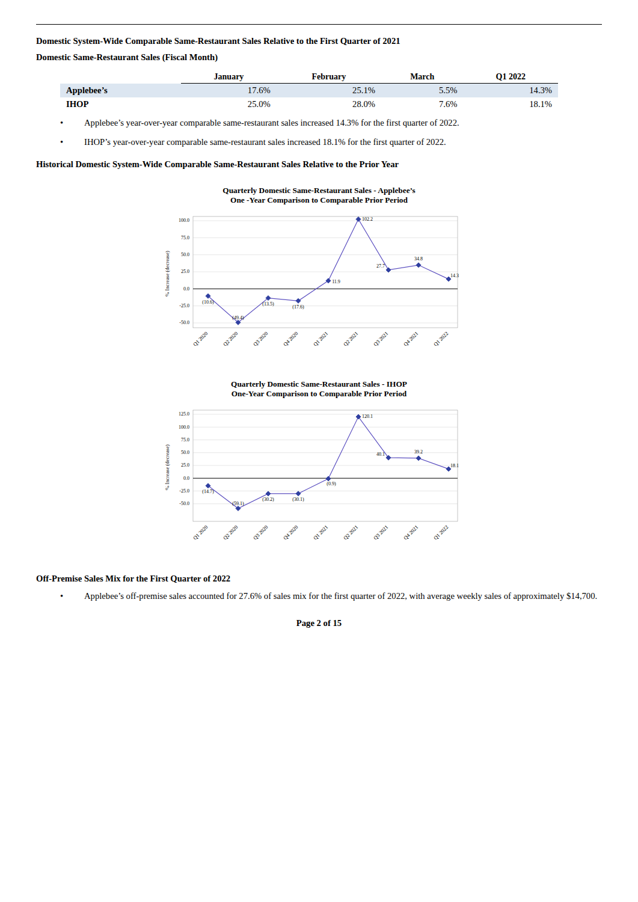Domestic System-Wide Comparable Same-Restaurant Sales Relative to the First Quarter of 2021
Domestic Same-Restaurant Sales (Fiscal Month)
| | January | February | March | Q1 2022 |
| --- | --- | --- | --- | --- |
| Applebee’s | 17.6% | 25.1% | 5.5% | 14.3% |
| IHOP | 25.0% | 28.0% | 7.6% | 18.1% |
Applebee’s year-over-year comparable same-restaurant sales increased 14.3% for the first quarter of 2022.
IHOP’s year-over-year comparable same-restaurant sales increased 18.1% for the first quarter of 2022.
Historical Domestic System-Wide Comparable Same-Restaurant Sales Relative to the Prior Year
Quarterly Domestic Same-Restaurant Sales - Applebee’s
One -Year Comparison to Comparable Prior Period
100.0 75.0 50.0 25.0 0.0 -25.0 -50.0 % Increase (decrease) (10.6) (49.4) (13.5) (17.6) 11.9 102.2 27.7 34.8 14.3 Q1 2020 Q2 2020 Q3 2020 Q4 2020 Q1 2021 Q2 2021 Q3 2021 Q4 2021 Q1 2022
Quarterly Domestic Same-Restaurant Sales - IHOP
One-Year Comparison to Comparable Prior Period
125.0 100.0 75.0 50.0 25.0 0.0 -25.0 -50.0 % Increase (decrease) (14.7) (59.1) (30.2) (30.1) (0.9) 120.1 40.1 39.2 18.1 Q1 2020 Q2 2020 Q3 2020 Q4 2020 Q1 2021 Q2 2021 Q3 2021 Q4 2021 Q1 2022
Off-Premise Sales Mix for the First Quarter of 2022
Applebee’s off-premise sales accounted for 27.6% of sales mix for the first quarter of 2022, with average weekly sales of approximately $14,700.
Page 2 of 15